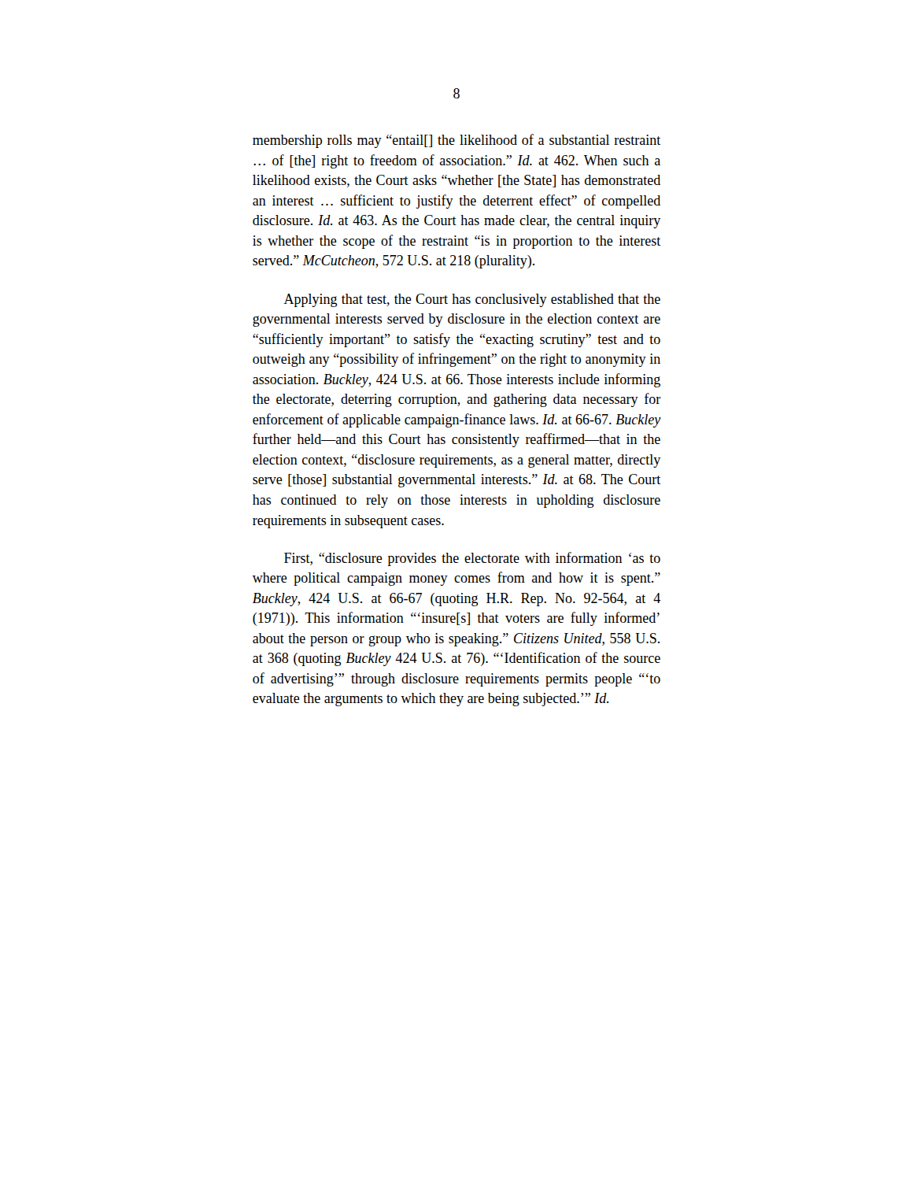8
membership rolls may “entail[] the likelihood of a substantial restraint … of [the] right to freedom of association.” Id. at 462. When such a likelihood exists, the Court asks “whether [the State] has demonstrated an interest … sufficient to justify the deterrent effect” of compelled disclosure. Id. at 463. As the Court has made clear, the central inquiry is whether the scope of the restraint “is in proportion to the interest served.” McCutcheon, 572 U.S. at 218 (plurality).
Applying that test, the Court has conclusively established that the governmental interests served by disclosure in the election context are “sufficiently important” to satisfy the “exacting scrutiny” test and to outweigh any “possibility of infringement” on the right to anonymity in association. Buckley, 424 U.S. at 66. Those interests include informing the electorate, deterring corruption, and gathering data necessary for enforcement of applicable campaign-finance laws. Id. at 66-67. Buckley further held—and this Court has consistently reaffirmed—that in the election context, “disclosure requirements, as a general matter, directly serve [those] substantial governmental interests.” Id. at 68. The Court has continued to rely on those interests in upholding disclosure requirements in subsequent cases.
First, “disclosure provides the electorate with information ‘as to where political campaign money comes from and how it is spent.” Buckley, 424 U.S. at 66-67 (quoting H.R. Rep. No. 92-564, at 4 (1971)). This information “‘insure[s] that voters are fully informed’ about the person or group who is speaking.” Citizens United, 558 U.S. at 368 (quoting Buckley 424 U.S. at 76). “‘Identification of the source of advertising’” through disclosure requirements permits people “‘to evaluate the arguments to which they are being subjected.’” Id.